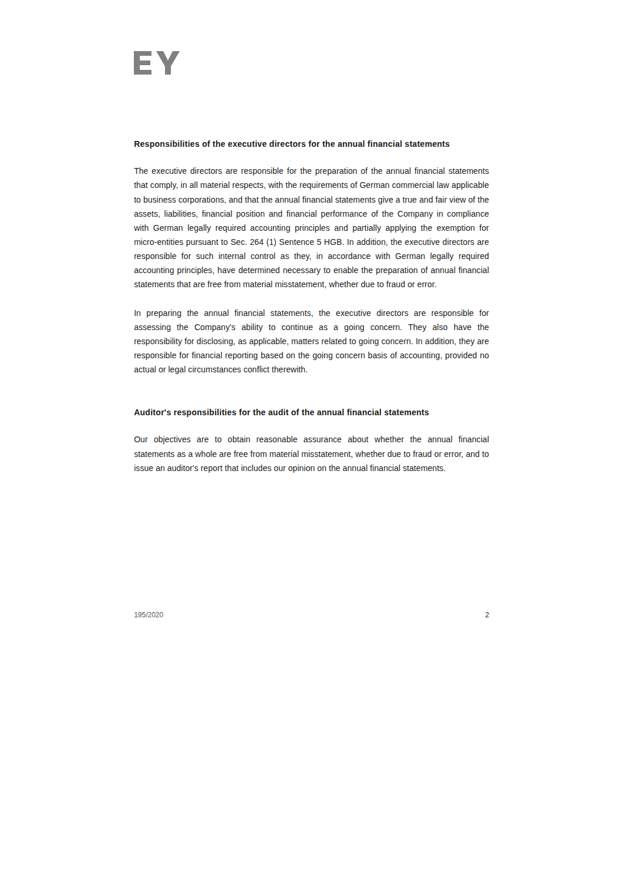Responsibilities of the executive directors for the annual financial statements
The executive directors are responsible for the preparation of the annual financial statements that comply, in all material respects, with the requirements of German commercial law applicable to business corporations, and that the annual financial statements give a true and fair view of the assets, liabilities, financial position and financial performance of the Company in compliance with German legally required accounting principles and partially applying the exemption for micro-entities pursuant to Sec. 264 (1) Sentence 5 HGB. In addition, the executive directors are responsible for such internal control as they, in accordance with German legally required accounting principles, have determined necessary to enable the preparation of annual financial statements that are free from material misstatement, whether due to fraud or error.
In preparing the annual financial statements, the executive directors are responsible for assessing the Company's ability to continue as a going concern. They also have the responsibility for disclosing, as applicable, matters related to going concern. In addition, they are responsible for financial reporting based on the going concern basis of accounting, provided no actual or legal circumstances conflict therewith.
Auditor's responsibilities for the audit of the annual financial statements
Our objectives are to obtain reasonable assurance about whether the annual financial statements as a whole are free from material misstatement, whether due to fraud or error, and to issue an auditor's report that includes our opinion on the annual financial statements.
195/2020 2